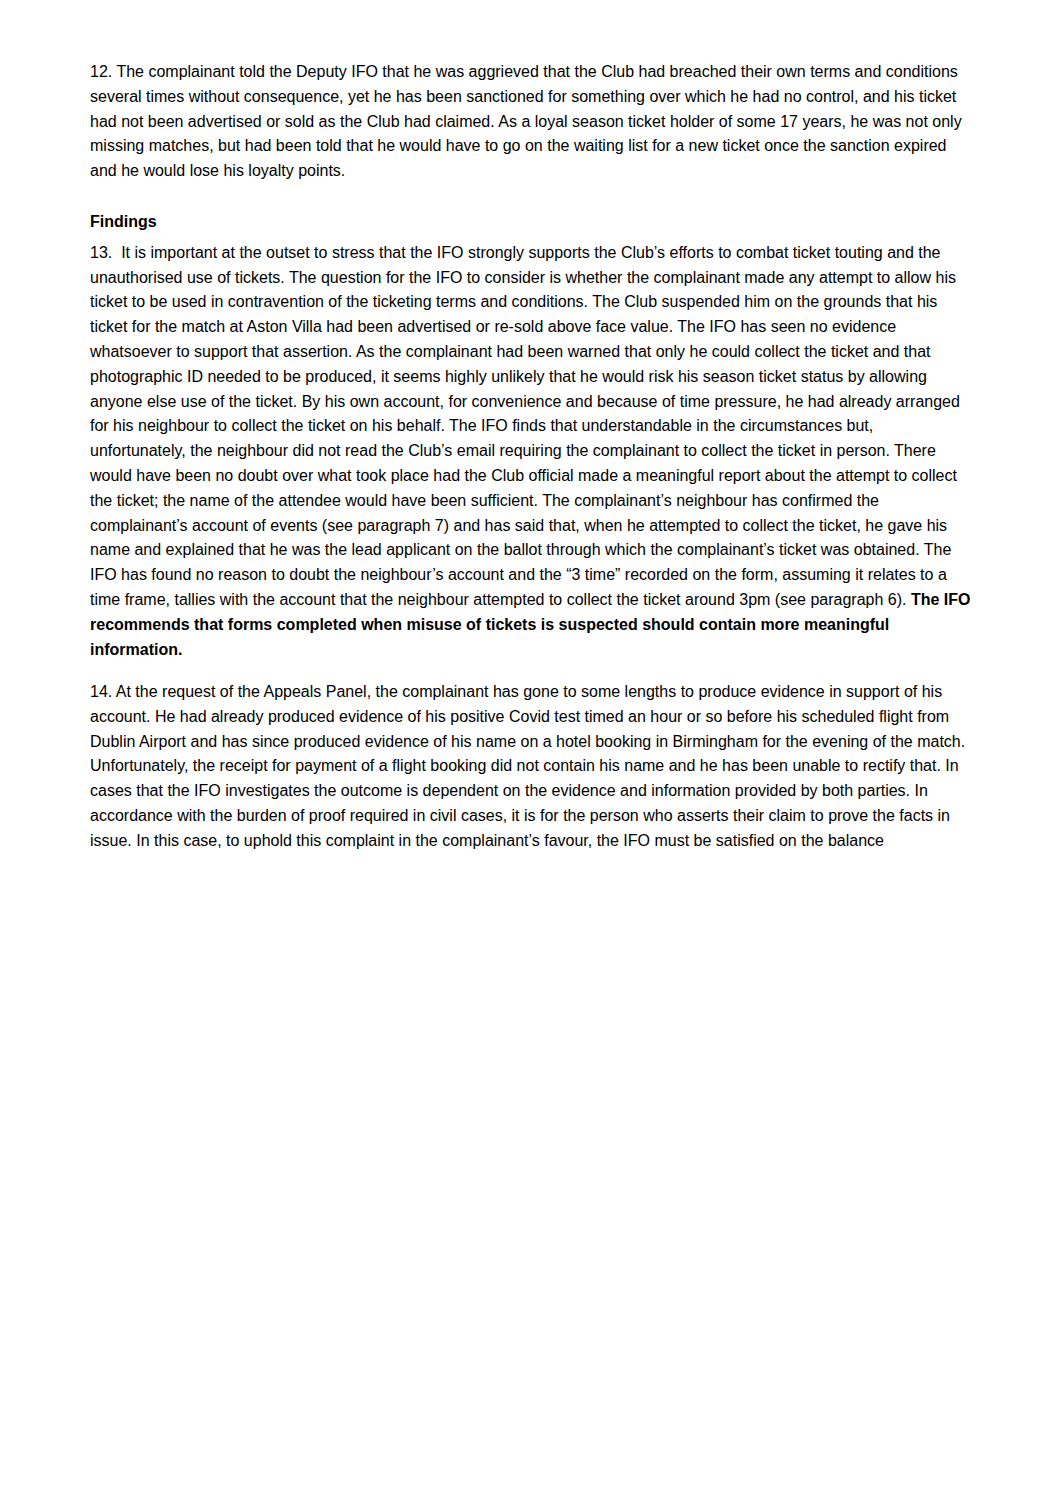12. The complainant told the Deputy IFO that he was aggrieved that the Club had breached their own terms and conditions several times without consequence, yet he has been sanctioned for something over which he had no control, and his ticket had not been advertised or sold as the Club had claimed. As a loyal season ticket holder of some 17 years, he was not only missing matches, but had been told that he would have to go on the waiting list for a new ticket once the sanction expired and he would lose his loyalty points.
Findings
13. It is important at the outset to stress that the IFO strongly supports the Club’s efforts to combat ticket touting and the unauthorised use of tickets. The question for the IFO to consider is whether the complainant made any attempt to allow his ticket to be used in contravention of the ticketing terms and conditions. The Club suspended him on the grounds that his ticket for the match at Aston Villa had been advertised or re-sold above face value. The IFO has seen no evidence whatsoever to support that assertion. As the complainant had been warned that only he could collect the ticket and that photographic ID needed to be produced, it seems highly unlikely that he would risk his season ticket status by allowing anyone else use of the ticket. By his own account, for convenience and because of time pressure, he had already arranged for his neighbour to collect the ticket on his behalf. The IFO finds that understandable in the circumstances but, unfortunately, the neighbour did not read the Club’s email requiring the complainant to collect the ticket in person. There would have been no doubt over what took place had the Club official made a meaningful report about the attempt to collect the ticket; the name of the attendee would have been sufficient. The complainant’s neighbour has confirmed the complainant’s account of events (see paragraph 7) and has said that, when he attempted to collect the ticket, he gave his name and explained that he was the lead applicant on the ballot through which the complainant’s ticket was obtained. The IFO has found no reason to doubt the neighbour’s account and the “3 time” recorded on the form, assuming it relates to a time frame, tallies with the account that the neighbour attempted to collect the ticket around 3pm (see paragraph 6). The IFO recommends that forms completed when misuse of tickets is suspected should contain more meaningful information.
14. At the request of the Appeals Panel, the complainant has gone to some lengths to produce evidence in support of his account. He had already produced evidence of his positive Covid test timed an hour or so before his scheduled flight from Dublin Airport and has since produced evidence of his name on a hotel booking in Birmingham for the evening of the match. Unfortunately, the receipt for payment of a flight booking did not contain his name and he has been unable to rectify that. In cases that the IFO investigates the outcome is dependent on the evidence and information provided by both parties. In accordance with the burden of proof required in civil cases, it is for the person who asserts their claim to prove the facts in issue. In this case, to uphold this complaint in the complainant’s favour, the IFO must be satisfied on the balance